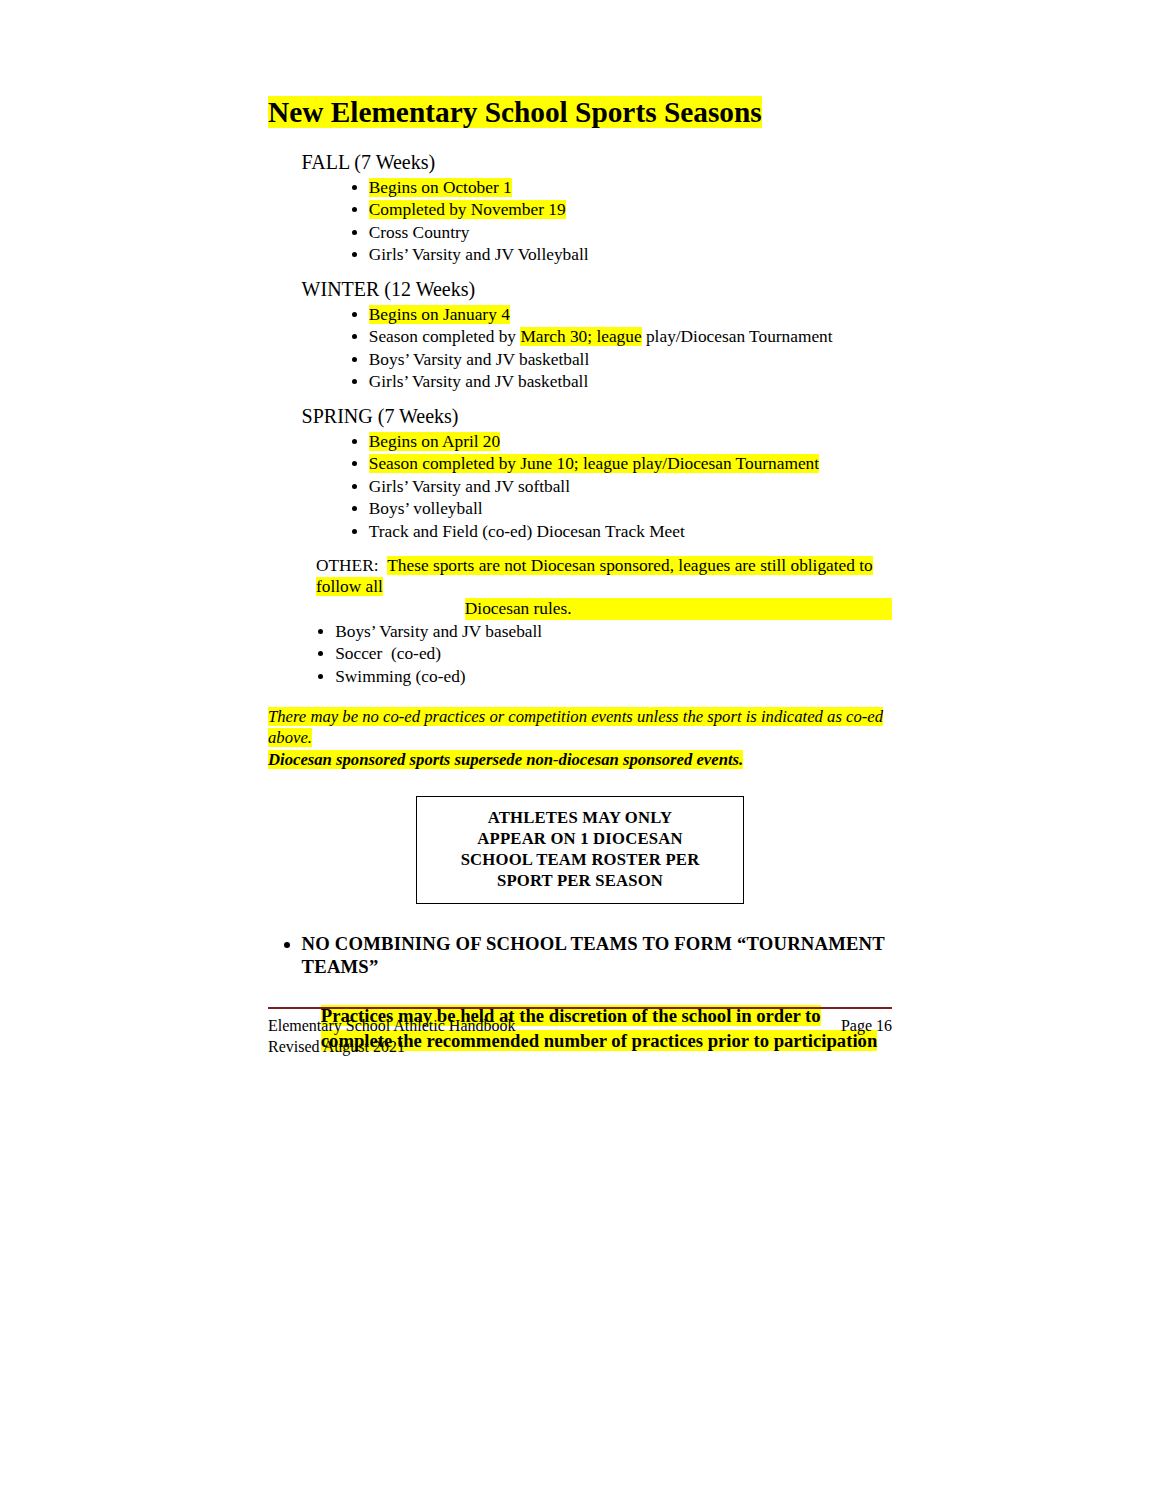New Elementary School Sports Seasons
FALL (7 Weeks)
Begins on October 1
Completed by November 19
Cross Country
Girls’ Varsity and JV Volleyball
WINTER (12 Weeks)
Begins on January 4
Season completed by March 30; league play/Diocesan Tournament
Boys’ Varsity and JV basketball
Girls’ Varsity and JV basketball
SPRING (7 Weeks)
Begins on April 20
Season completed by June 10; league play/Diocesan Tournament
Girls’ Varsity and JV softball
Boys’ volleyball
Track and Field (co-ed) Diocesan Track Meet
OTHER: These sports are not Diocesan sponsored, leagues are still obligated to follow all Diocesan rules.
Boys’ Varsity and JV baseball
Soccer (co-ed)
Swimming (co-ed)
There may be no co-ed practices or competition events unless the sport is indicated as co-ed above.
Diocesan sponsored sports supersede non-diocesan sponsored events.
ATHLETES MAY ONLY
APPEAR ON 1 DIOCESAN
SCHOOL TEAM ROSTER PER
SPORT PER SEASON
NO COMBINING OF SCHOOL TEAMS TO FORM “TOURNAMENT TEAMS”
Practices may be held at the discretion of the school in order to
complete the recommended number of practices prior to participation
Elementary School Athletic Handbook
Revised August 2021
Page 16